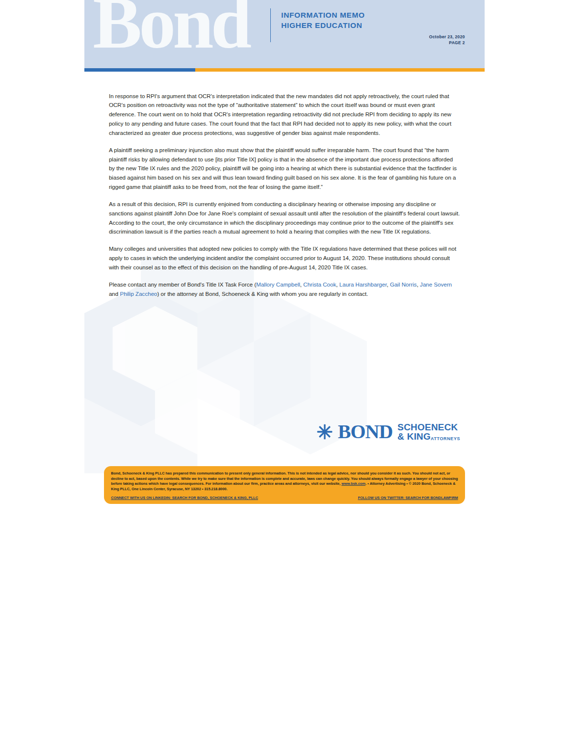Bond
INFORMATION MEMO
HIGHER EDUCATION
October 23, 2020
PAGE 2
In response to RPI's argument that OCR's interpretation indicated that the new mandates did not apply retroactively, the court ruled that OCR's position on retroactivity was not the type of “authoritative statement” to which the court itself was bound or must even grant deference. The court went on to hold that OCR's interpretation regarding retroactivity did not preclude RPI from deciding to apply its new policy to any pending and future cases. The court found that the fact that RPI had decided not to apply its new policy, with what the court characterized as greater due process protections, was suggestive of gender bias against male respondents.
A plaintiff seeking a preliminary injunction also must show that the plaintiff would suffer irreparable harm. The court found that “the harm plaintiff risks by allowing defendant to use [its prior Title IX] policy is that in the absence of the important due process protections afforded by the new Title IX rules and the 2020 policy, plaintiff will be going into a hearing at which there is substantial evidence that the factfinder is biased against him based on his sex and will thus lean toward finding guilt based on his sex alone. It is the fear of gambling his future on a rigged game that plaintiff asks to be freed from, not the fear of losing the game itself.”
As a result of this decision, RPI is currently enjoined from conducting a disciplinary hearing or otherwise imposing any discipline or sanctions against plaintiff John Doe for Jane Roe's complaint of sexual assault until after the resolution of the plaintiff's federal court lawsuit. According to the court, the only circumstance in which the disciplinary proceedings may continue prior to the outcome of the plaintiff's sex discrimination lawsuit is if the parties reach a mutual agreement to hold a hearing that complies with the new Title IX regulations.
Many colleges and universities that adopted new policies to comply with the Title IX regulations have determined that these polices will not apply to cases in which the underlying incident and/or the complaint occurred prior to August 14, 2020. These institutions should consult with their counsel as to the effect of this decision on the handling of pre-August 14, 2020 Title IX cases.
Please contact any member of Bond's Title IX Task Force (Mallory Campbell, Christa Cook, Laura Harshbarger, Gail Norris, Jane Sovern and Philip Zaccheo) or the attorney at Bond, Schoeneck & King with whom you are regularly in contact.
BOND
SCHOENECK
& KINGATTORNEYS
Bond, Schoeneck & King PLLC has prepared this communication to present only general information. This is not intended as legal advice, nor should you consider it as such. You should not act, or decline to act, based upon the contents. While we try to make sure that the information is complete and accurate, laws can change quickly. You should always formally engage a lawyer of your choosing before taking actions which have legal consequences. For information about our firm, practice areas and attorneys, visit our website, www.bsk.com. • Attorney Advertising • © 2020 Bond, Schoeneck & King PLLC, One Lincoln Center, Syracuse, NY 13202 • 315.218.8000.
CONNECT WITH US ON LINKEDIN: SEARCH FOR BOND, SCHOENECK & KING, PLLC FOLLOW US ON TWITTER: SEARCH FOR BONDLAWFIRM